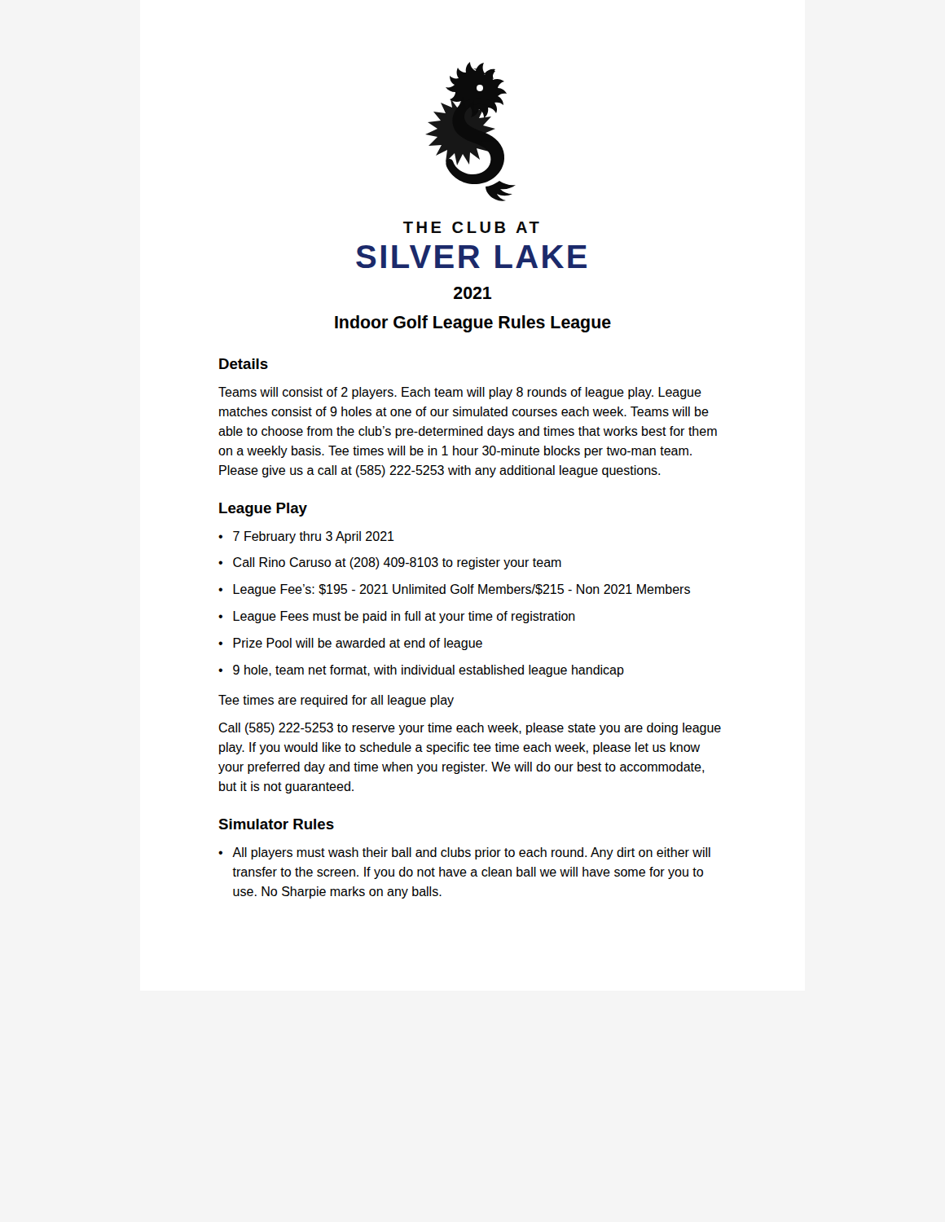THE CLUB AT
SILVER LAKE
2021
Indoor Golf League Rules League
Details
Teams will consist of 2 players. Each team will play 8 rounds of league play. League matches consist of 9 holes at one of our simulated courses each week. Teams will be able to choose from the club’s pre-determined days and times that works best for them on a weekly basis. Tee times will be in 1 hour 30-minute blocks per two-man team. Please give us a call at (585) 222-5253 with any additional league questions.
League Play
7 February thru 3 April 2021
Call Rino Caruso at (208) 409-8103 to register your team
League Fee’s: $195 - 2021 Unlimited Golf Members/$215 - Non 2021 Members
League Fees must be paid in full at your time of registration
Prize Pool will be awarded at end of league
9 hole, team net format, with individual established league handicap
Tee times are required for all league play
Call (585) 222-5253 to reserve your time each week, please state you are doing league play. If you would like to schedule a specific tee time each week, please let us know your preferred day and time when you register. We will do our best to accommodate, but it is not guaranteed.
Simulator Rules
All players must wash their ball and clubs prior to each round. Any dirt on either will transfer to the screen. If you do not have a clean ball we will have some for you to use. No Sharpie marks on any balls.